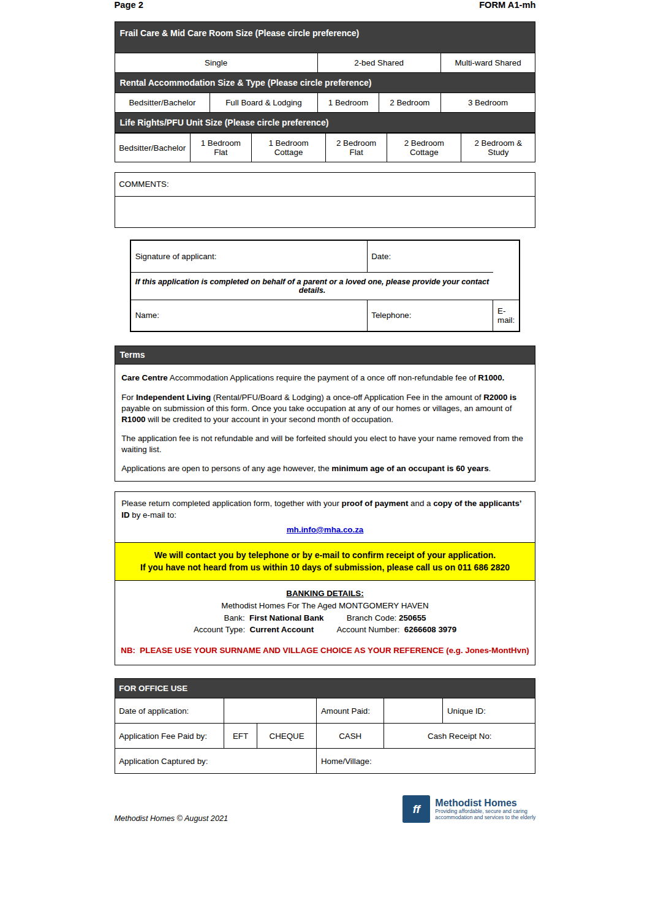Page 2
FORM A1-mh
| Frail Care & Mid Care Room Size (Please circle preference) |
| Single | 2-bed Shared | Multi-ward Shared |
| Rental Accommodation Size & Type (Please circle preference) |
| Bedsitter/Bachelor | Full Board & Lodging | 1 Bedroom | 2 Bedroom | 3 Bedroom |
| Life Rights/PFU Unit Size (Please circle preference) |
| Bedsitter/Bachelor | 1 Bedroom Flat | 1 Bedroom Cottage | 2 Bedroom Flat | 2 Bedroom Cottage | 2 Bedroom & Study |
| COMMENTS: |
| Signature of applicant: | Date: |
| If this application is completed on behalf of a parent or a loved one, please provide your contact details. |
| Name: | Telephone: | E-mail: |
Terms
Care Centre Accommodation Applications require the payment of a once off non-refundable fee of R1000.
For Independent Living (Rental/PFU/Board & Lodging) a once-off Application Fee in the amount of R2000 is payable on submission of this form. Once you take occupation at any of our homes or villages, an amount of R1000 will be credited to your account in your second month of occupation.
The application fee is not refundable and will be forfeited should you elect to have your name removed from the waiting list.
Applications are open to persons of any age however, the minimum age of an occupant is 60 years.
Please return completed application form, together with your proof of payment and a copy of the applicants’ ID by e-mail to:
mh.info@mha.co.za
We will contact you by telephone or by e-mail to confirm receipt of your application.
If you have not heard from us within 10 days of submission, please call us on 011 686 2820
BANKING DETAILS:
Methodist Homes For The Aged MONTGOMERY HAVEN
Bank: First National Bank
Branch Code: 250655
Account Type: Current Account
Account Number: 6266608 3979
NB: PLEASE USE YOUR SURNAME AND VILLAGE CHOICE AS YOUR REFERENCE (e.g. Jones-MontHvn)
| FOR OFFICE USE |
| Date of application: | | Amount Paid: | | Unique ID: |
| Application Fee Paid by: | EFT | CHEQUE | CASH | Cash Receipt No: |
| Application Captured by: | Home/Village: |
Methodist Homes © August 2021
ff
Methodist Homes
Providing affordable, secure and caring
accommodation and services to the elderly